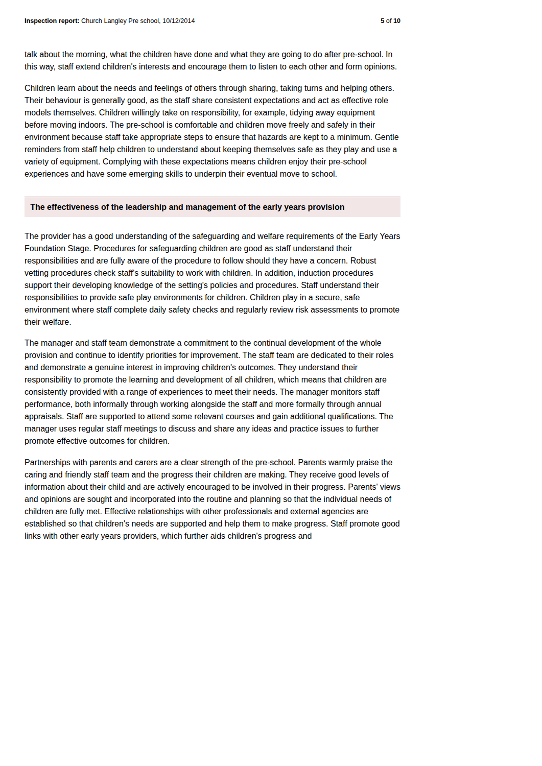Inspection report: Church Langley Pre school, 10/12/2014
5 of 10
talk about the morning, what the children have done and what they are going to do after pre-school. In this way, staff extend children's interests and encourage them to listen to each other and form opinions.
Children learn about the needs and feelings of others through sharing, taking turns and helping others. Their behaviour is generally good, as the staff share consistent expectations and act as effective role models themselves. Children willingly take on responsibility, for example, tidying away equipment before moving indoors. The pre-school is comfortable and children move freely and safely in their environment because staff take appropriate steps to ensure that hazards are kept to a minimum. Gentle reminders from staff help children to understand about keeping themselves safe as they play and use a variety of equipment. Complying with these expectations means children enjoy their pre-school experiences and have some emerging skills to underpin their eventual move to school.
The effectiveness of the leadership and management of the early years provision
The provider has a good understanding of the safeguarding and welfare requirements of the Early Years Foundation Stage. Procedures for safeguarding children are good as staff understand their responsibilities and are fully aware of the procedure to follow should they have a concern. Robust vetting procedures check staff's suitability to work with children. In addition, induction procedures support their developing knowledge of the setting's policies and procedures. Staff understand their responsibilities to provide safe play environments for children. Children play in a secure, safe environment where staff complete daily safety checks and regularly review risk assessments to promote their welfare.
The manager and staff team demonstrate a commitment to the continual development of the whole provision and continue to identify priorities for improvement. The staff team are dedicated to their roles and demonstrate a genuine interest in improving children's outcomes. They understand their responsibility to promote the learning and development of all children, which means that children are consistently provided with a range of experiences to meet their needs. The manager monitors staff performance, both informally through working alongside the staff and more formally through annual appraisals. Staff are supported to attend some relevant courses and gain additional qualifications. The manager uses regular staff meetings to discuss and share any ideas and practice issues to further promote effective outcomes for children.
Partnerships with parents and carers are a clear strength of the pre-school. Parents warmly praise the caring and friendly staff team and the progress their children are making. They receive good levels of information about their child and are actively encouraged to be involved in their progress. Parents' views and opinions are sought and incorporated into the routine and planning so that the individual needs of children are fully met. Effective relationships with other professionals and external agencies are established so that children's needs are supported and help them to make progress. Staff promote good links with other early years providers, which further aids children's progress and